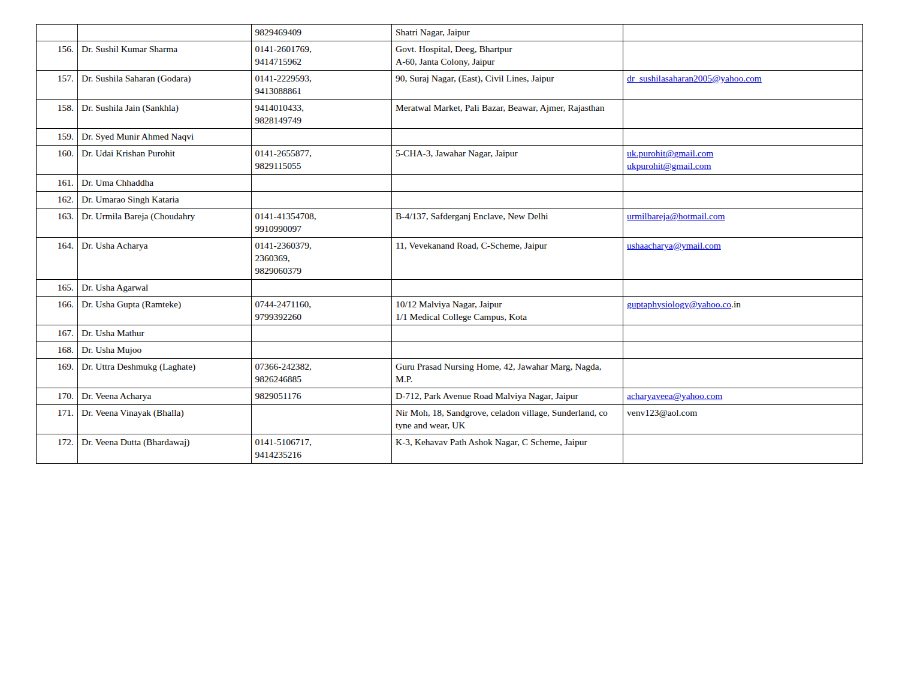| | | 9829469409 | Shatri Nagar, Jaipur | |
| 156. | Dr. Sushil Kumar Sharma | 0141-2601769, 9414715962 | Govt. Hospital, Deeg, Bhartpur A-60, Janta Colony, Jaipur | |
| 157. | Dr. Sushila Saharan (Godara) | 0141-2229593, 9413088861 | 90, Suraj Nagar, (East), Civil Lines, Jaipur | dr_sushilasaharan2005@yahoo.com |
| 158. | Dr. Sushila Jain (Sankhla) | 9414010433, 9828149749 | Meratwal Market, Pali Bazar, Beawar, Ajmer, Rajasthan | |
| 159. | Dr. Syed Munir Ahmed Naqvi | | | |
| 160. | Dr. Udai Krishan Purohit | 0141-2655877, 9829115055 | 5-CHA-3, Jawahar Nagar, Jaipur | uk.purohit@gmail.com ukpurohit@gmail.com |
| 161. | Dr. Uma Chhaddha | | | |
| 162. | Dr. Umarao Singh Kataria | | | |
| 163. | Dr. Urmila Bareja (Choudahry | 0141-41354708, 9910990097 | B-4/137, Safderganj Enclave, New Delhi | urmilbareja@hotmail.com |
| 164. | Dr. Usha Acharya | 0141-2360379, 2360369, 9829060379 | 11, Vevekanand Road, C-Scheme, Jaipur | ushaacharya@ymail.com |
| 165. | Dr. Usha Agarwal | | | |
| 166. | Dr. Usha Gupta (Ramteke) | 0744-2471160, 9799392260 | 10/12 Malviya Nagar, Jaipur 1/1 Medical College Campus, Kota | guptaphysiology@yahoo.co .in |
| 167. | Dr. Usha Mathur | | | |
| 168. | Dr. Usha Mujoo | | | |
| 169. | Dr. Uttra Deshmukg (Laghate) | 07366-242382, 9826246885 | Guru Prasad Nursing Home, 42, Jawahar Marg, Nagda, M.P. | |
| 170. | Dr. Veena Acharya | 9829051176 | D-712, Park Avenue Road Malviya Nagar, Jaipur | acharyaveea@yahoo.com |
| 171. | Dr. Veena Vinayak (Bhalla) | | Nir Moh, 18, Sandgrove, celadon village, Sunderland, co tyne and wear, UK | venv123@aol.com |
| 172. | Dr. Veena Dutta (Bhardawaj) | 0141-5106717, 9414235216 | K-3, Kehavav Path Ashok Nagar, C Scheme, Jaipur | |